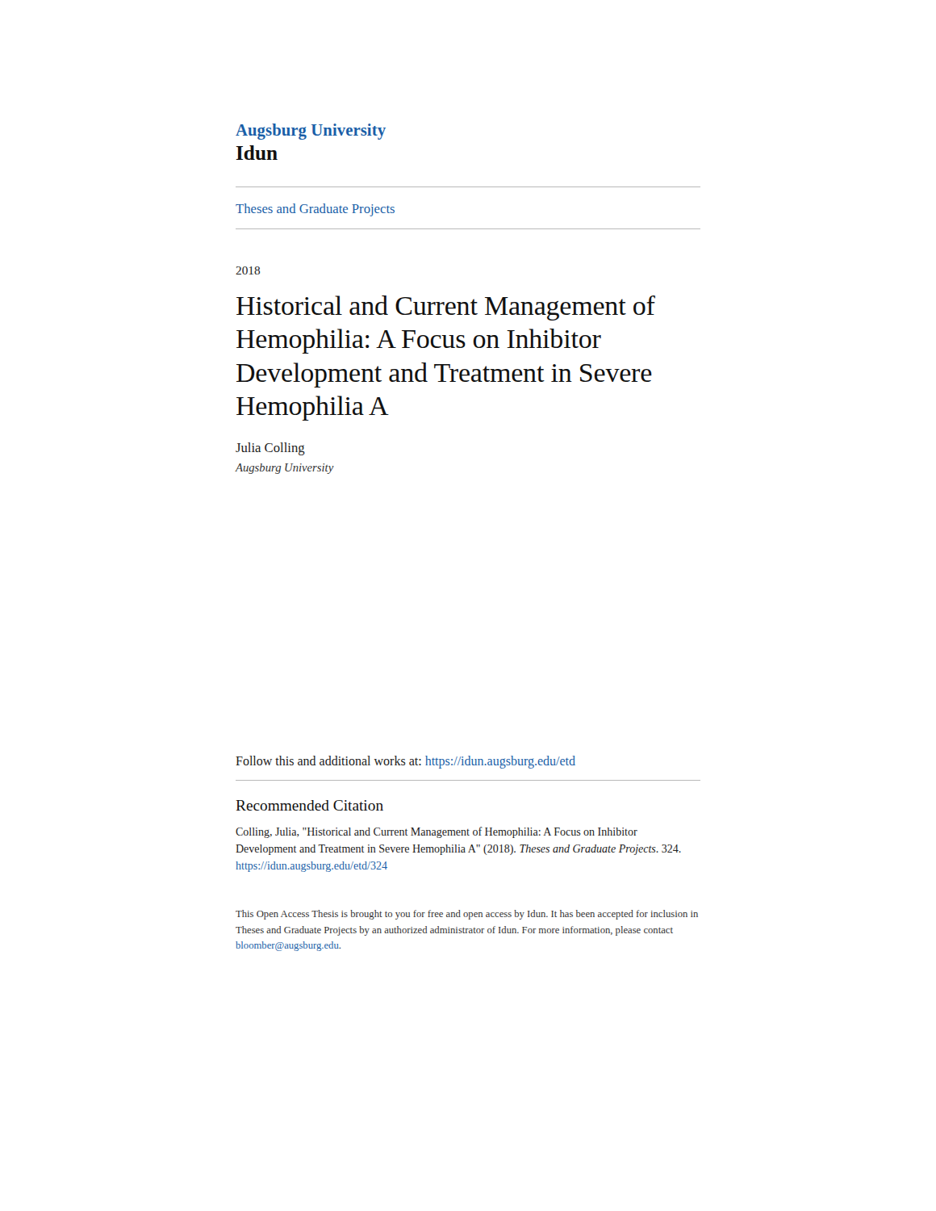Augsburg University
Idun
Theses and Graduate Projects
2018
Historical and Current Management of Hemophilia: A Focus on Inhibitor Development and Treatment in Severe Hemophilia A
Julia Colling
Augsburg University
Follow this and additional works at: https://idun.augsburg.edu/etd
Recommended Citation
Colling, Julia, "Historical and Current Management of Hemophilia: A Focus on Inhibitor Development and Treatment in Severe Hemophilia A" (2018). Theses and Graduate Projects. 324.
https://idun.augsburg.edu/etd/324
This Open Access Thesis is brought to you for free and open access by Idun. It has been accepted for inclusion in Theses and Graduate Projects by an authorized administrator of Idun. For more information, please contact bloomber@augsburg.edu.